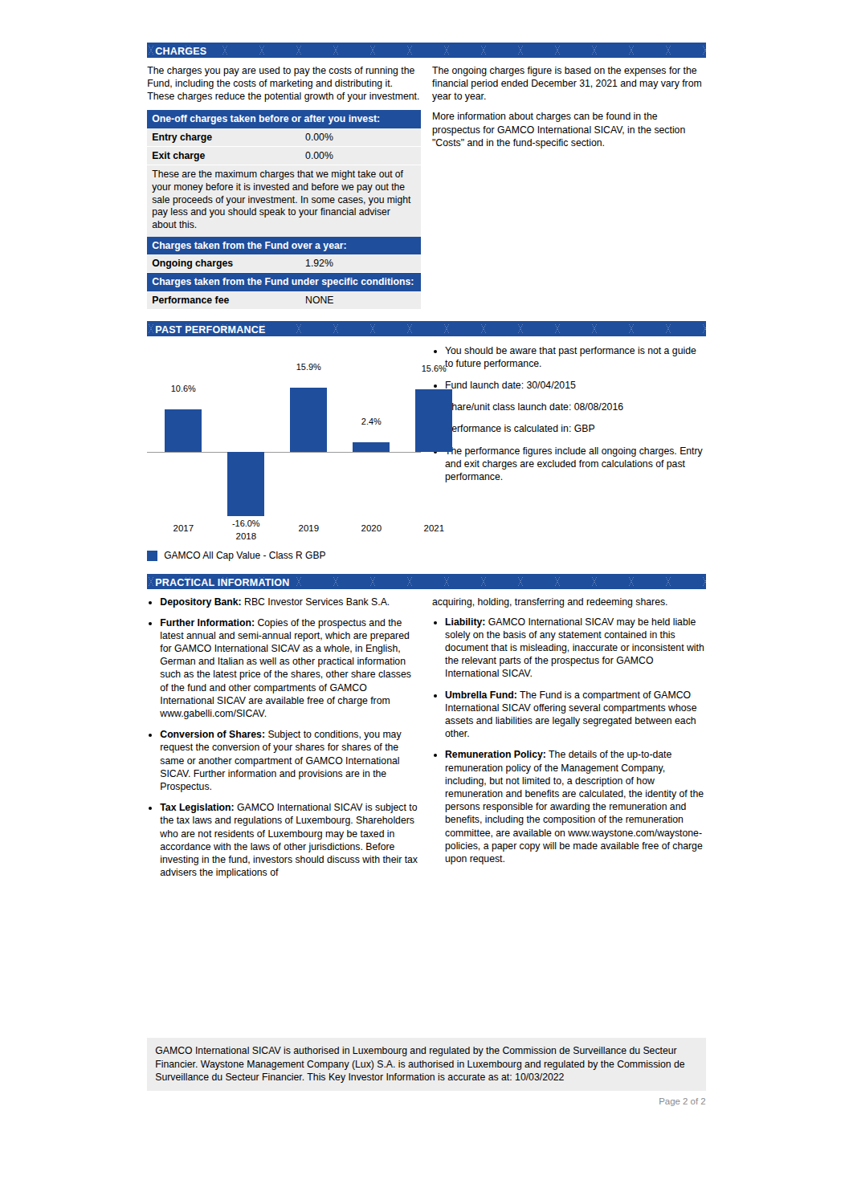CHARGES
The charges you pay are used to pay the costs of running the Fund, including the costs of marketing and distributing it. These charges reduce the potential growth of your investment.
| One-off charges taken before or after you invest: |
| Entry charge | 0.00% |
| Exit charge | 0.00% |
| These are the maximum charges that we might take out of your money before it is invested and before we pay out the sale proceeds of your investment. In some cases, you might pay less and you should speak to your financial adviser about this. |
| Charges taken from the Fund over a year: |
| Ongoing charges | 1.92% |
| Charges taken from the Fund under specific conditions: |
| Performance fee | NONE |
The ongoing charges figure is based on the expenses for the financial period ended December 31, 2021 and may vary from year to year.
More information about charges can be found in the prospectus for GAMCO International SICAV, in the section "Costs" and in the fund-specific section.
PAST PERFORMANCE
10.6%
2017
-16.0%
2018
15.9%
2019
2.4%
2020
15.6%
2021
GAMCO All Cap Value - Class R GBP
You should be aware that past performance is not a guide to future performance.
Fund launch date: 30/04/2015
Share/unit class launch date: 08/08/2016
Performance is calculated in: GBP
The performance figures include all ongoing charges. Entry and exit charges are excluded from calculations of past performance.
PRACTICAL INFORMATION
Depository Bank: RBC Investor Services Bank S.A.
Further Information: Copies of the prospectus and the latest annual and semi-annual report, which are prepared for GAMCO International SICAV as a whole, in English, German and Italian as well as other practical information such as the latest price of the shares, other share classes of the fund and other compartments of GAMCO International SICAV are available free of charge from www.gabelli.com/SICAV.
Conversion of Shares: Subject to conditions, you may request the conversion of your shares for shares of the same or another compartment of GAMCO International SICAV. Further information and provisions are in the Prospectus.
Tax Legislation: GAMCO International SICAV is subject to the tax laws and regulations of Luxembourg. Shareholders who are not residents of Luxembourg may be taxed in accordance with the laws of other jurisdictions. Before investing in the fund, investors should discuss with their tax advisers the implications of
acquiring, holding, transferring and redeeming shares.
Liability: GAMCO International SICAV may be held liable solely on the basis of any statement contained in this document that is misleading, inaccurate or inconsistent with the relevant parts of the prospectus for GAMCO International SICAV.
Umbrella Fund: The Fund is a compartment of GAMCO International SICAV offering several compartments whose assets and liabilities are legally segregated between each other.
Remuneration Policy: The details of the up-to-date remuneration policy of the Management Company, including, but not limited to, a description of how remuneration and benefits are calculated, the identity of the persons responsible for awarding the remuneration and benefits, including the composition of the remuneration committee, are available on www.waystone.com/waystone-policies, a paper copy will be made available free of charge upon request.
GAMCO International SICAV is authorised in Luxembourg and regulated by the Commission de Surveillance du Secteur Financier. Waystone Management Company (Lux) S.A. is authorised in Luxembourg and regulated by the Commission de Surveillance du Secteur Financier. This Key Investor Information is accurate as at: 10/03/2022
Page 2 of 2